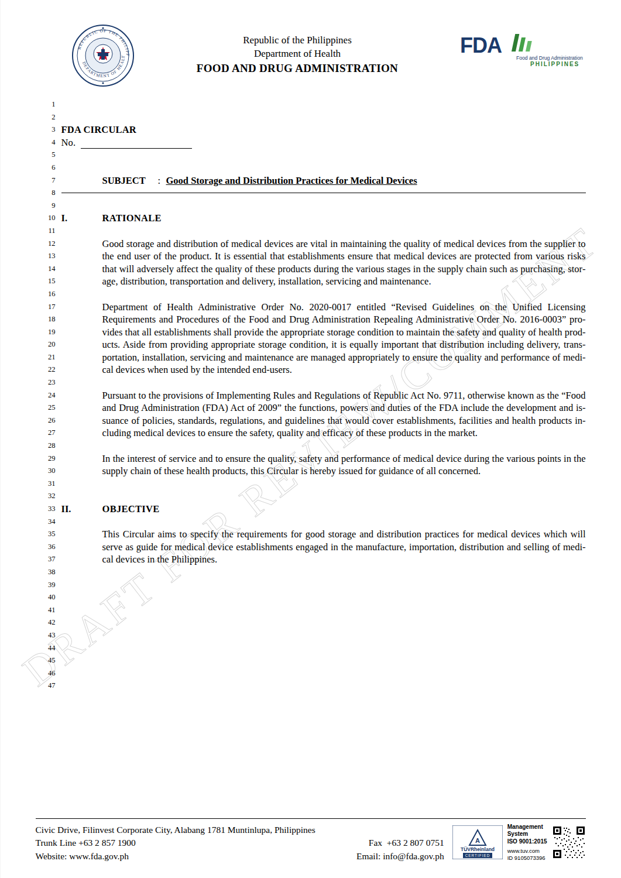REPUBLIC OF THE PHILIPPINES DEPARTMENT OF HEALTH
Republic of the Philippines
Department of Health
FOOD AND DRUG ADMINISTRATION
FDA Food and Drug Administration PHILIPPINES
1
2
3
4
5
6
7
8
9
10
11
12
13
14
15
16
17
18
19
20
21
22
23
24
25
26
27
28
29
30
31
32
33
34
35
36
37
38
39
40
41
42
43
44
45
46
47
FDA CIRCULAR
No.
SUBJECT: Good Storage and Distribution Practices for Medical Devices
I. RATIONALE
Good storage and distribution of medical devices are vital in maintaining the quality of medical devices from the supplier to the end user of the product. It is essential that establishments ensure that medical devices are protected from various risks that will adversely affect the quality of these products during the various stages in the supply chain such as purchasing, storage, distribution, transportation and delivery, installation, servicing and maintenance.
Department of Health Administrative Order No. 2020-0017 entitled “Revised Guidelines on the Unified Licensing Requirements and Procedures of the Food and Drug Administration Repealing Administrative Order No. 2016-0003” provides that all establishments shall provide the appropriate storage condition to maintain the safety and quality of health products. Aside from providing appropriate storage condition, it is equally important that distribution including delivery, transportation, installation, servicing and maintenance are managed appropriately to ensure the quality and performance of medical devices when used by the intended end-users.
Pursuant to the provisions of Implementing Rules and Regulations of Republic Act No. 9711, otherwise known as the “Food and Drug Administration (FDA) Act of 2009” the functions, powers and duties of the FDA include the development and issuance of policies, standards, regulations, and guidelines that would cover establishments, facilities and health products including medical devices to ensure the safety, quality and efficacy of these products in the market.
In the interest of service and to ensure the quality, safety and performance of medical device during the various points in the supply chain of these health products, this Circular is hereby issued for guidance of all concerned.
II. OBJECTIVE
This Circular aims to specify the requirements for good storage and distribution practices for medical devices which will serve as guide for medical device establishments engaged in the manufacture, importation, distribution and selling of medical devices in the Philippines.
DRAFT FOR REVIEW/COMMENT
Civic Drive, Filinvest Corporate City, Alabang 1781 Muntinlupa, Philippines
Trunk Line +63 2 857 1900 Fax +63 2 807 0751
Website: www.fda.gov.ph Email: info@fda.gov.ph
A TÜVRheinland CERTIFIED
Management
System
ISO 9001:2015
www.tuv.com
ID 9105073396